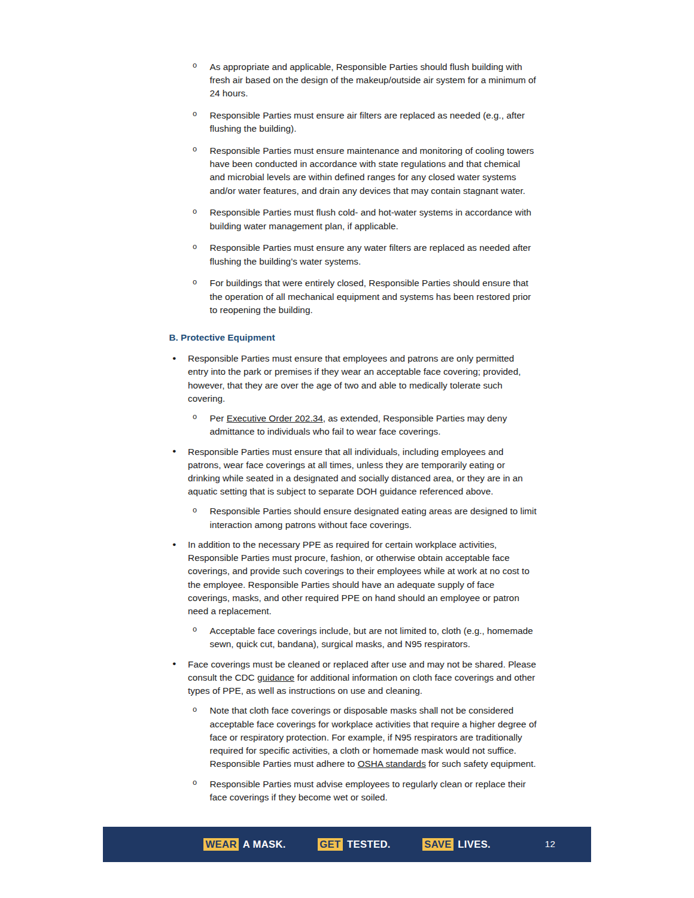As appropriate and applicable, Responsible Parties should flush building with fresh air based on the design of the makeup/outside air system for a minimum of 24 hours.
Responsible Parties must ensure air filters are replaced as needed (e.g., after flushing the building).
Responsible Parties must ensure maintenance and monitoring of cooling towers have been conducted in accordance with state regulations and that chemical and microbial levels are within defined ranges for any closed water systems and/or water features, and drain any devices that may contain stagnant water.
Responsible Parties must flush cold- and hot-water systems in accordance with building water management plan, if applicable.
Responsible Parties must ensure any water filters are replaced as needed after flushing the building’s water systems.
For buildings that were entirely closed, Responsible Parties should ensure that the operation of all mechanical equipment and systems has been restored prior to reopening the building.
B. Protective Equipment
Responsible Parties must ensure that employees and patrons are only permitted entry into the park or premises if they wear an acceptable face covering; provided, however, that they are over the age of two and able to medically tolerate such covering.
Per Executive Order 202.34, as extended, Responsible Parties may deny admittance to individuals who fail to wear face coverings.
Responsible Parties must ensure that all individuals, including employees and patrons, wear face coverings at all times, unless they are temporarily eating or drinking while seated in a designated and socially distanced area, or they are in an aquatic setting that is subject to separate DOH guidance referenced above.
Responsible Parties should ensure designated eating areas are designed to limit interaction among patrons without face coverings.
In addition to the necessary PPE as required for certain workplace activities, Responsible Parties must procure, fashion, or otherwise obtain acceptable face coverings, and provide such coverings to their employees while at work at no cost to the employee. Responsible Parties should have an adequate supply of face coverings, masks, and other required PPE on hand should an employee or patron need a replacement.
Acceptable face coverings include, but are not limited to, cloth (e.g., homemade sewn, quick cut, bandana), surgical masks, and N95 respirators.
Face coverings must be cleaned or replaced after use and may not be shared. Please consult the CDC guidance for additional information on cloth face coverings and other types of PPE, as well as instructions on use and cleaning.
Note that cloth face coverings or disposable masks shall not be considered acceptable face coverings for workplace activities that require a higher degree of face or respiratory protection. For example, if N95 respirators are traditionally required for specific activities, a cloth or homemade mask would not suffice. Responsible Parties must adhere to OSHA standards for such safety equipment.
Responsible Parties must advise employees to regularly clean or replace their face coverings if they become wet or soiled.
WEAR A MASK. GET TESTED. SAVE LIVES. 12